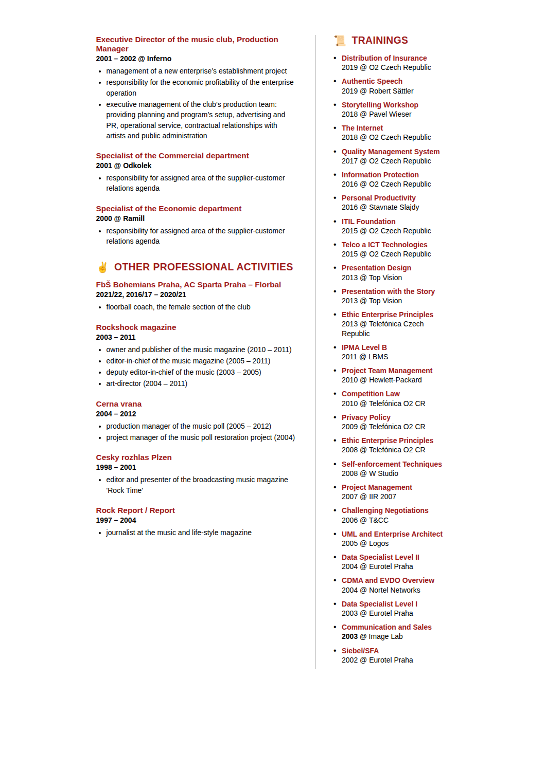Executive Director of the music club, Production Manager
2001 – 2002 @ Inferno
management of a new enterprise’s establishment project
responsibility for the economic profitability of the enterprise operation
executive management of the club’s production team: providing planning and program’s setup, advertising and PR, operational service, contractual relationships with artists and public administration
Specialist of the Commercial department
2001 @ Odkolek
responsibility for assigned area of the supplier-customer relations agenda
Specialist of the Economic department
2000 @ Ramill
responsibility for assigned area of the supplier-customer relations agenda
✌OTHER PROFESSIONAL ACTIVITIES
FbŠ Bohemians Praha, AC Sparta Praha – Florbal
2021/22, 2016/17 – 2020/21
floorball coach, the female section of the club
Rockshock magazine
2003 – 2011
owner and publisher of the music magazine (2010 – 2011)
editor-in-chief of the music magazine (2005 – 2011)
deputy editor-in-chief of the music (2003 – 2005)
art-director (2004 – 2011)
Cerna vrana
2004 – 2012
production manager of the music poll (2005 – 2012)
project manager of the music poll restoration project (2004)
Cesky rozhlas Plzen
1998 – 2001
editor and presenter of the broadcasting music magazine 'Rock Time'
Rock Report / Report
1997 – 2004
journalist at the music and life-style magazine
📜TRAININGS
Distribution of Insurance 2019 @ O2 Czech Republic
Authentic Speech 2019 @ Robert Sättler
Storytelling Workshop 2018 @ Pavel Wieser
The Internet 2018 @ O2 Czech Republic
Quality Management System 2017 @ O2 Czech Republic
Information Protection 2016 @ O2 Czech Republic
Personal Productivity 2016 @ Stavnate Slajdy
ITIL Foundation 2015 @ O2 Czech Republic
Telco a ICT Technologies 2015 @ O2 Czech Republic
Presentation Design 2013 @ Top Vision
Presentation with the Story 2013 @ Top Vision
Ethic Enterprise Principles 2013 @ Telefónica Czech Republic
IPMA Level B 2011 @ LBMS
Project Team Management 2010 @ Hewlett-Packard
Competition Law 2010 @ Telefónica O2 CR
Privacy Policy 2009 @ Telefónica O2 CR
Ethic Enterprise Principles 2008 @ Telefónica O2 CR
Self-enforcement Techniques 2008 @ W Studio
Project Management 2007 @ IIR 2007
Challenging Negotiations 2006 @ T&CC
UML and Enterprise Architect 2005 @ Logos
Data Specialist Level II 2004 @ Eurotel Praha
CDMA and EVDO Overview 2004 @ Nortel Networks
Data Specialist Level I 2003 @ Eurotel Praha
Communication and Sales 2003 @ Image Lab
Siebel/SFA 2002 @ Eurotel Praha